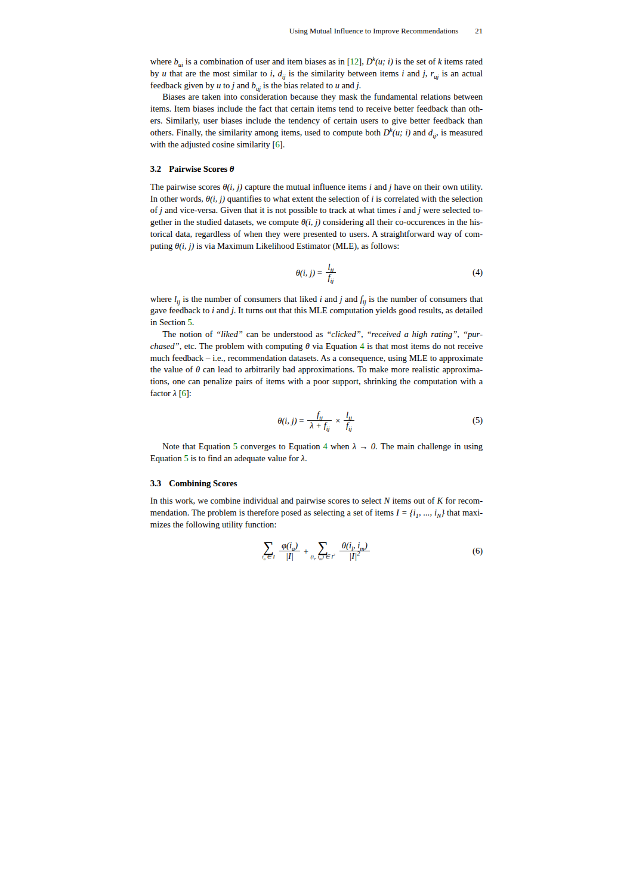Using Mutual Influence to Improve Recommendations21
where bui is a combination of user and item biases as in [12], Dk(u; i) is the set of k items rated by u that are the most similar to i, dij is the similarity between items i and j, ruj is an actual feedback given by u to j and buj is the bias related to u and j.
Biases are taken into consideration because they mask the fundamental relations between items. Item biases include the fact that certain items tend to receive better feedback than others. Similarly, user biases include the tendency of certain users to give better feedback than others. Finally, the similarity among items, used to compute both Dk(u; i) and dij, is measured with the adjusted cosine similarity [6].
3.2 Pairwise Scores θ
The pairwise scores θ(i, j) capture the mutual influence items i and j have on their own utility. In other words, θ(i, j) quantifies to what extent the selection of i is correlated with the selection of j and vice-versa. Given that it is not possible to track at what times i and j were selected together in the studied datasets, we compute θ(i, j) considering all their co-occurences in the historical data, regardless of when they were presented to users. A straightforward way of computing θ(i, j) is via Maximum Likelihood Estimator (MLE), as follows:
θ(i, j) = lij fij
(4)
where lij is the number of consumers that liked i and j and fij is the number of consumers that gave feedback to i and j. It turns out that this MLE computation yields good results, as detailed in Section 5.
The notion of “liked” can be understood as “clicked”, “received a high rating”, “purchased”, etc. The problem with computing θ via Equation 4 is that most items do not receive much feedback – i.e., recommendation datasets. As a consequence, using MLE to approximate the value of θ can lead to arbitrarily bad approximations. To make more realistic approximations, one can penalize pairs of items with a poor support, shrinking the computation with a factor λ [6]:
θ(i, j) = fij λ + fij × lij fij
(5)
Note that Equation 5 converges to Equation 4 when λ → 0. The main challenge in using Equation 5 is to find an adequate value for λ.
3.3 Combining Scores
In this work, we combine individual and pairwise scores to select N items out of K for recommendation. The problem is therefore posed as selecting a set of items I = {i1, ..., iN} that maximizes the following utility function:
∑ia ∈ I φ(ia)|I| + ∑(il, im) ∈ I2 θ(il, im)|I|2
(6)